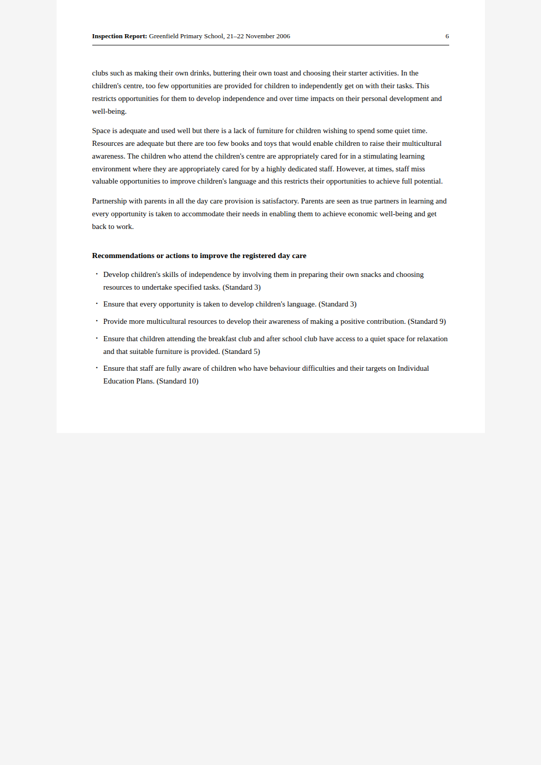Inspection Report: Greenfield Primary School, 21–22 November 2006
6
clubs such as making their own drinks, buttering their own toast and choosing their starter activities. In the children's centre, too few opportunities are provided for children to independently get on with their tasks. This restricts opportunities for them to develop independence and over time impacts on their personal development and well-being.
Space is adequate and used well but there is a lack of furniture for children wishing to spend some quiet time. Resources are adequate but there are too few books and toys that would enable children to raise their multicultural awareness. The children who attend the children's centre are appropriately cared for in a stimulating learning environment where they are appropriately cared for by a highly dedicated staff. However, at times, staff miss valuable opportunities to improve children's language and this restricts their opportunities to achieve full potential.
Partnership with parents in all the day care provision is satisfactory. Parents are seen as true partners in learning and every opportunity is taken to accommodate their needs in enabling them to achieve economic well-being and get back to work.
Recommendations or actions to improve the registered day care
Develop children's skills of independence by involving them in preparing their own snacks and choosing resources to undertake specified tasks. (Standard 3)
Ensure that every opportunity is taken to develop children's language. (Standard 3)
Provide more multicultural resources to develop their awareness of making a positive contribution. (Standard 9)
Ensure that children attending the breakfast club and after school club have access to a quiet space for relaxation and that suitable furniture is provided. (Standard 5)
Ensure that staff are fully aware of children who have behaviour difficulties and their targets on Individual Education Plans. (Standard 10)